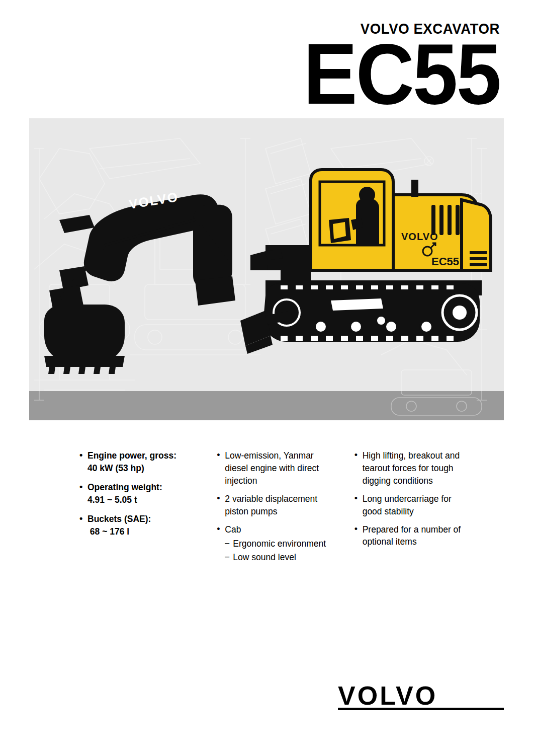VOLVO EXCAVATOR
EC55
VOLVO VOLVO EC55
Engine power, gross:
40 kW (53 hp)
Operating weight:
4.91 ~ 5.05 t
Buckets (SAE):
68 ~ 176 l
Low-emission, Yanmar diesel engine with direct injection
2 variable displacement piston pumps
Cab
Ergonomic environment
Low sound level
High lifting, breakout and tearout forces for tough digging conditions
Long undercarriage for good stability
Prepared for a number of optional items
VOLVO